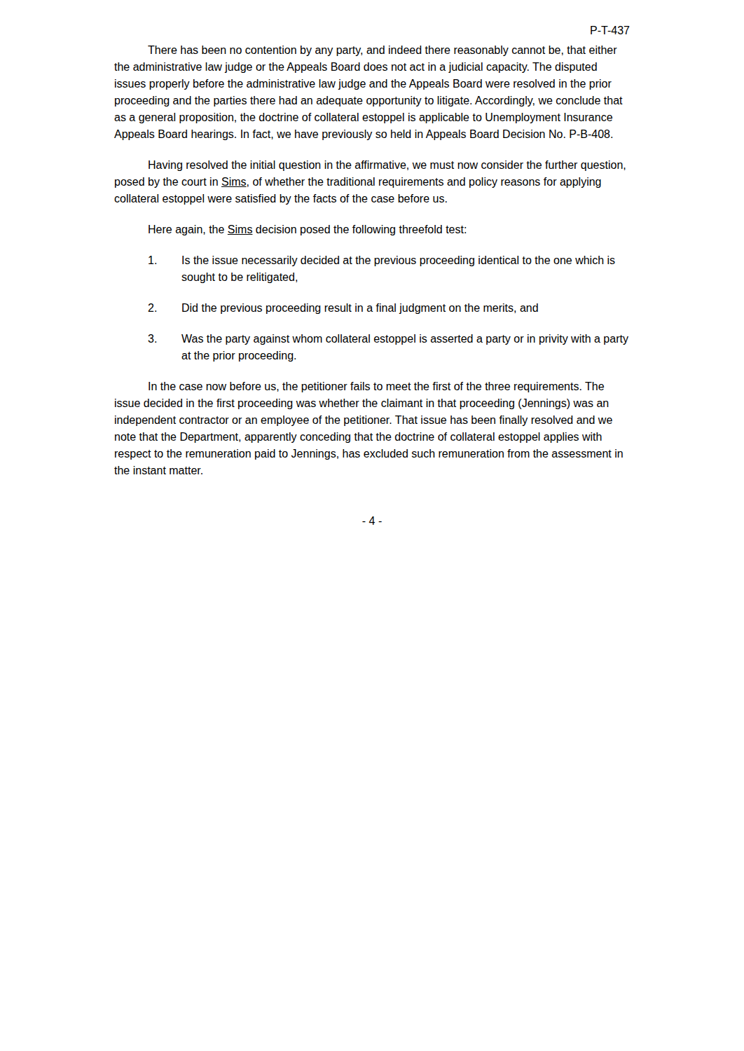P-T-437
There has been no contention by any party, and indeed there reasonably cannot be, that either the administrative law judge or the Appeals Board does not act in a judicial capacity. The disputed issues properly before the administrative law judge and the Appeals Board were resolved in the prior proceeding and the parties there had an adequate opportunity to litigate. Accordingly, we conclude that as a general proposition, the doctrine of collateral estoppel is applicable to Unemployment Insurance Appeals Board hearings. In fact, we have previously so held in Appeals Board Decision No. P-B-408.
Having resolved the initial question in the affirmative, we must now consider the further question, posed by the court in Sims, of whether the traditional requirements and policy reasons for applying collateral estoppel were satisfied by the facts of the case before us.
Here again, the Sims decision posed the following threefold test:
1. Is the issue necessarily decided at the previous proceeding identical to the one which is sought to be relitigated,
2. Did the previous proceeding result in a final judgment on the merits, and
3. Was the party against whom collateral estoppel is asserted a party or in privity with a party at the prior proceeding.
In the case now before us, the petitioner fails to meet the first of the three requirements. The issue decided in the first proceeding was whether the claimant in that proceeding (Jennings) was an independent contractor or an employee of the petitioner. That issue has been finally resolved and we note that the Department, apparently conceding that the doctrine of collateral estoppel applies with respect to the remuneration paid to Jennings, has excluded such remuneration from the assessment in the instant matter.
- 4 -